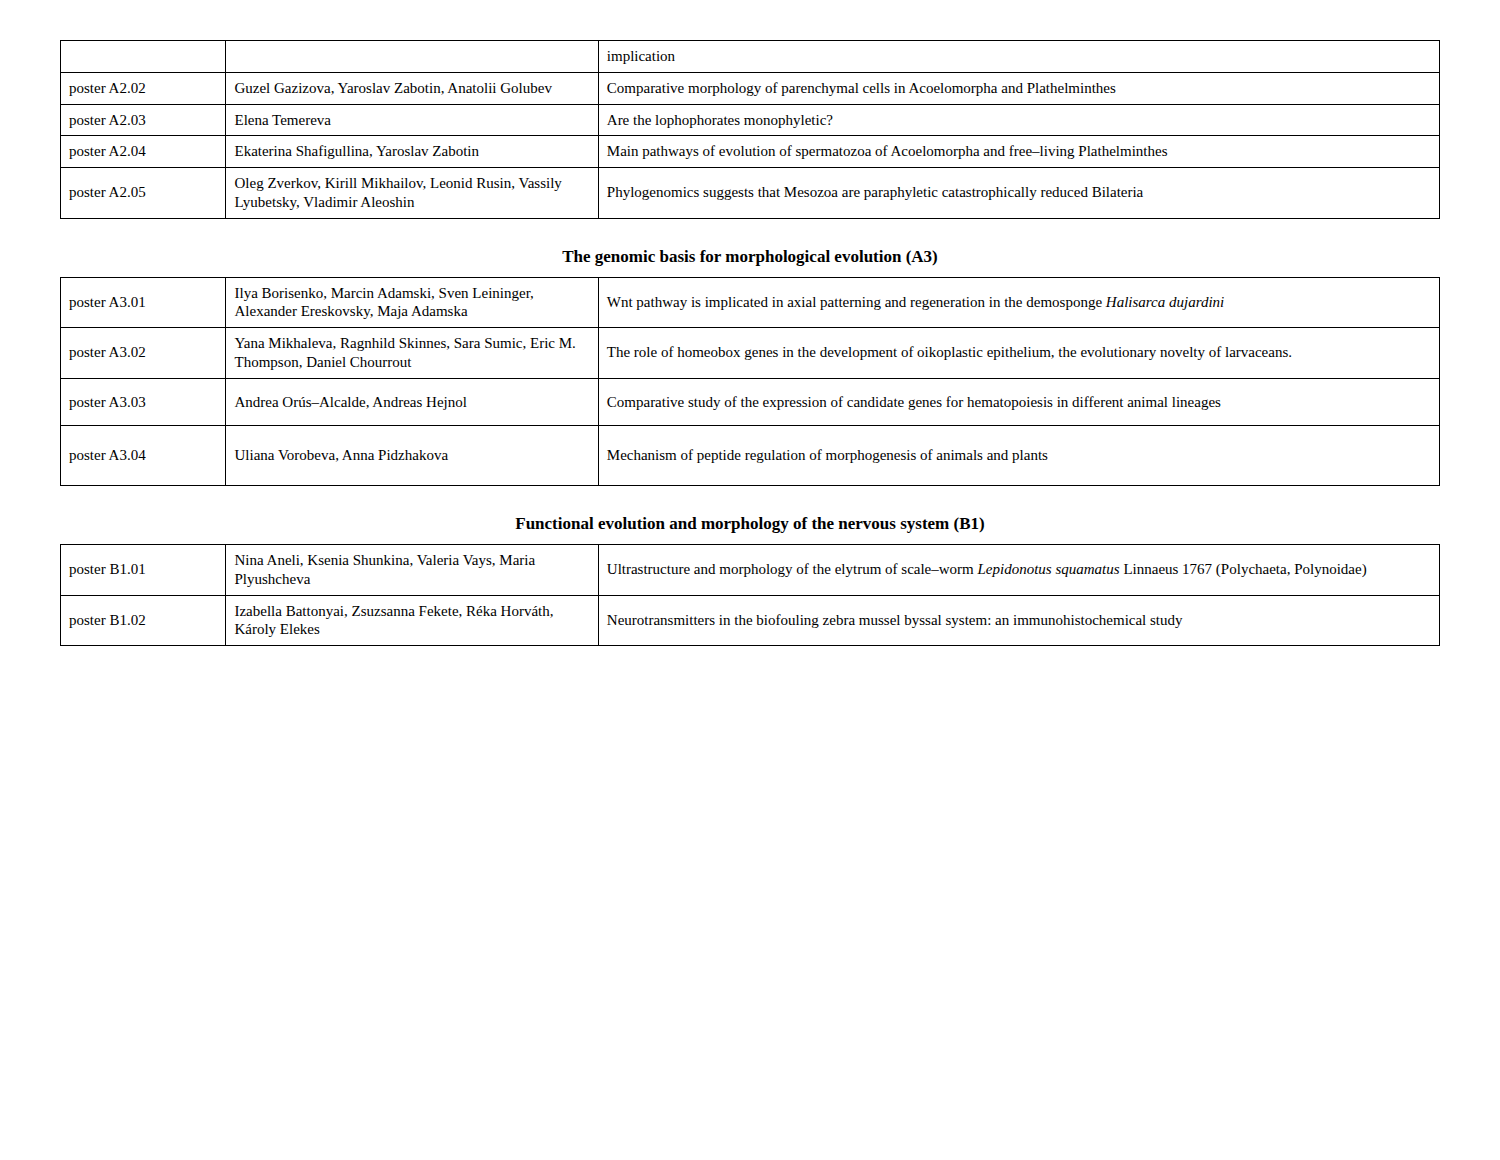| | | implication |
| poster A2.02 | Guzel Gazizova, Yaroslav Zabotin, Anatolii Golubev | Comparative morphology of parenchymal cells in Acoelomorpha and Plathelminthes |
| poster A2.03 | Elena Temereva | Are the lophophorates monophyletic? |
| poster A2.04 | Ekaterina Shafigullina, Yaroslav Zabotin | Main pathways of evolution of spermatozoa of Acoelomorpha and free–living Plathelminthes |
| poster A2.05 | Oleg Zverkov, Kirill Mikhailov, Leonid Rusin, Vassily Lyubetsky, Vladimir Aleoshin | Phylogenomics suggests that Mesozoa are paraphyletic catastrophically reduced Bilateria |
The genomic basis for morphological evolution (A3)
| poster A3.01 | Ilya Borisenko, Marcin Adamski, Sven Leininger, Alexander Ereskovsky, Maja Adamska | Wnt pathway is implicated in axial patterning and regeneration in the demosponge Halisarca dujardini |
| poster A3.02 | Yana Mikhaleva, Ragnhild Skinnes, Sara Sumic, Eric M. Thompson, Daniel Chourrout | The role of homeobox genes in the development of oikoplastic epithelium, the evolutionary novelty of larvaceans. |
| poster A3.03 | Andrea Orús–Alcalde, Andreas Hejnol | Comparative study of the expression of candidate genes for hematopoiesis in different animal lineages |
| poster A3.04 | Uliana Vorobeva, Anna Pidzhakova | Mechanism of peptide regulation of morphogenesis of animals and plants |
Functional evolution and morphology of the nervous system (B1)
| poster B1.01 | Nina Aneli, Ksenia Shunkina, Valeria Vays, Maria Plyushcheva | Ultrastructure and morphology of the elytrum of scale–worm Lepidonotus squamatus Linnaeus 1767 (Polychaeta, Polynoidae) |
| poster B1.02 | Izabella Battonyai, Zsuzsanna Fekete, Réka Horváth, Károly Elekes | Neurotransmitters in the biofouling zebra mussel byssal system: an immunohistochemical study |